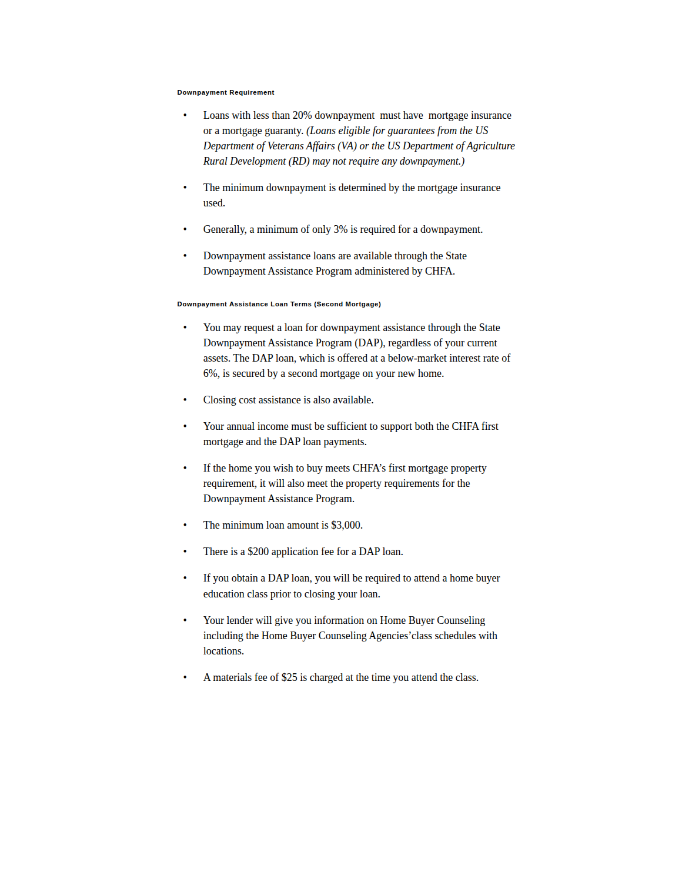Downpayment Requirement
Loans with less than 20% downpayment must have mortgage insurance or a mortgage guaranty. (Loans eligible for guarantees from the US Department of Veterans Affairs (VA) or the US Department of Agriculture Rural Development (RD) may not require any downpayment.)
The minimum downpayment is determined by the mortgage insurance used.
Generally, a minimum of only 3% is required for a downpayment.
Downpayment assistance loans are available through the State Downpayment Assistance Program administered by CHFA.
Downpayment Assistance Loan Terms (Second Mortgage)
You may request a loan for downpayment assistance through the State Downpayment Assistance Program (DAP), regardless of your current assets. The DAP loan, which is offered at a below-market interest rate of 6%, is secured by a second mortgage on your new home.
Closing cost assistance is also available.
Your annual income must be sufficient to support both the CHFA first mortgage and the DAP loan payments.
If the home you wish to buy meets CHFA’s first mortgage property requirement, it will also meet the property requirements for the Downpayment Assistance Program.
The minimum loan amount is $3,000.
There is a $200 application fee for a DAP loan.
If you obtain a DAP loan, you will be required to attend a home buyer education class prior to closing your loan.
Your lender will give you information on Home Buyer Counseling including the Home Buyer Counseling Agencies’class schedules with locations.
A materials fee of $25 is charged at the time you attend the class.